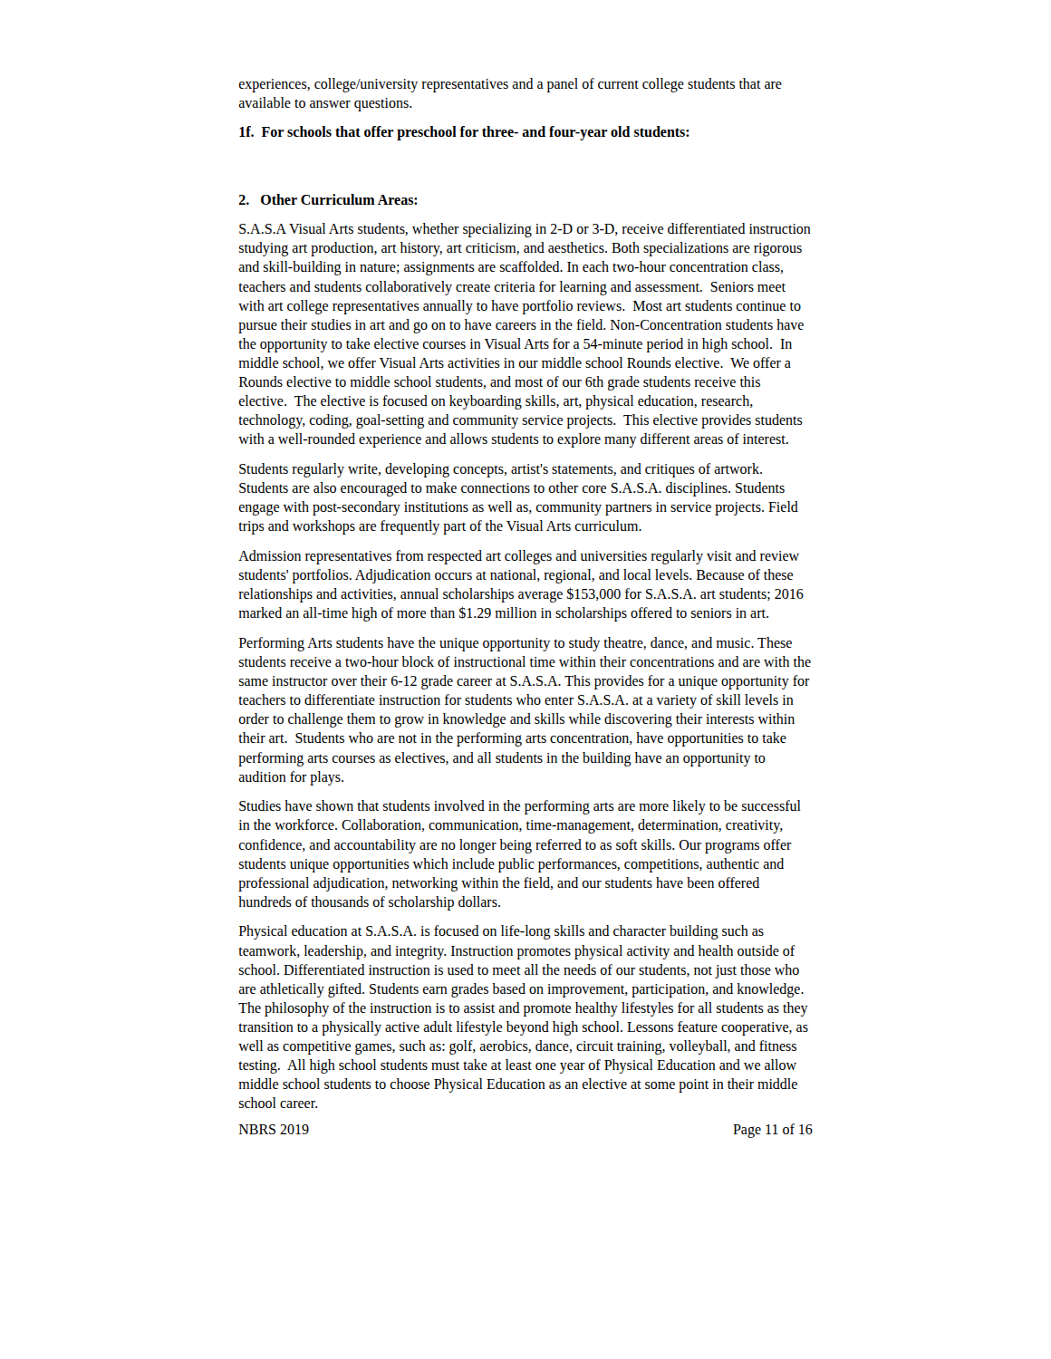experiences, college/university representatives and a panel of current college students that are available to answer questions.
1f. For schools that offer preschool for three- and four-year old students:
2. Other Curriculum Areas:
S.A.S.A Visual Arts students, whether specializing in 2-D or 3-D, receive differentiated instruction studying art production, art history, art criticism, and aesthetics. Both specializations are rigorous and skill-building in nature; assignments are scaffolded. In each two-hour concentration class, teachers and students collaboratively create criteria for learning and assessment. Seniors meet with art college representatives annually to have portfolio reviews. Most art students continue to pursue their studies in art and go on to have careers in the field. Non-Concentration students have the opportunity to take elective courses in Visual Arts for a 54-minute period in high school. In middle school, we offer Visual Arts activities in our middle school Rounds elective. We offer a Rounds elective to middle school students, and most of our 6th grade students receive this elective. The elective is focused on keyboarding skills, art, physical education, research, technology, coding, goal-setting and community service projects. This elective provides students with a well-rounded experience and allows students to explore many different areas of interest.
Students regularly write, developing concepts, artist's statements, and critiques of artwork. Students are also encouraged to make connections to other core S.A.S.A. disciplines. Students engage with post-secondary institutions as well as, community partners in service projects. Field trips and workshops are frequently part of the Visual Arts curriculum.
Admission representatives from respected art colleges and universities regularly visit and review students' portfolios. Adjudication occurs at national, regional, and local levels. Because of these relationships and activities, annual scholarships average $153,000 for S.A.S.A. art students; 2016 marked an all-time high of more than $1.29 million in scholarships offered to seniors in art.
Performing Arts students have the unique opportunity to study theatre, dance, and music. These students receive a two-hour block of instructional time within their concentrations and are with the same instructor over their 6-12 grade career at S.A.S.A. This provides for a unique opportunity for teachers to differentiate instruction for students who enter S.A.S.A. at a variety of skill levels in order to challenge them to grow in knowledge and skills while discovering their interests within their art. Students who are not in the performing arts concentration, have opportunities to take performing arts courses as electives, and all students in the building have an opportunity to audition for plays.
Studies have shown that students involved in the performing arts are more likely to be successful in the workforce. Collaboration, communication, time-management, determination, creativity, confidence, and accountability are no longer being referred to as soft skills. Our programs offer students unique opportunities which include public performances, competitions, authentic and professional adjudication, networking within the field, and our students have been offered hundreds of thousands of scholarship dollars.
Physical education at S.A.S.A. is focused on life-long skills and character building such as teamwork, leadership, and integrity. Instruction promotes physical activity and health outside of school. Differentiated instruction is used to meet all the needs of our students, not just those who are athletically gifted. Students earn grades based on improvement, participation, and knowledge. The philosophy of the instruction is to assist and promote healthy lifestyles for all students as they transition to a physically active adult lifestyle beyond high school. Lessons feature cooperative, as well as competitive games, such as: golf, aerobics, dance, circuit training, volleyball, and fitness testing. All high school students must take at least one year of Physical Education and we allow middle school students to choose Physical Education as an elective at some point in their middle school career.
NBRS 2019
Page 11 of 16